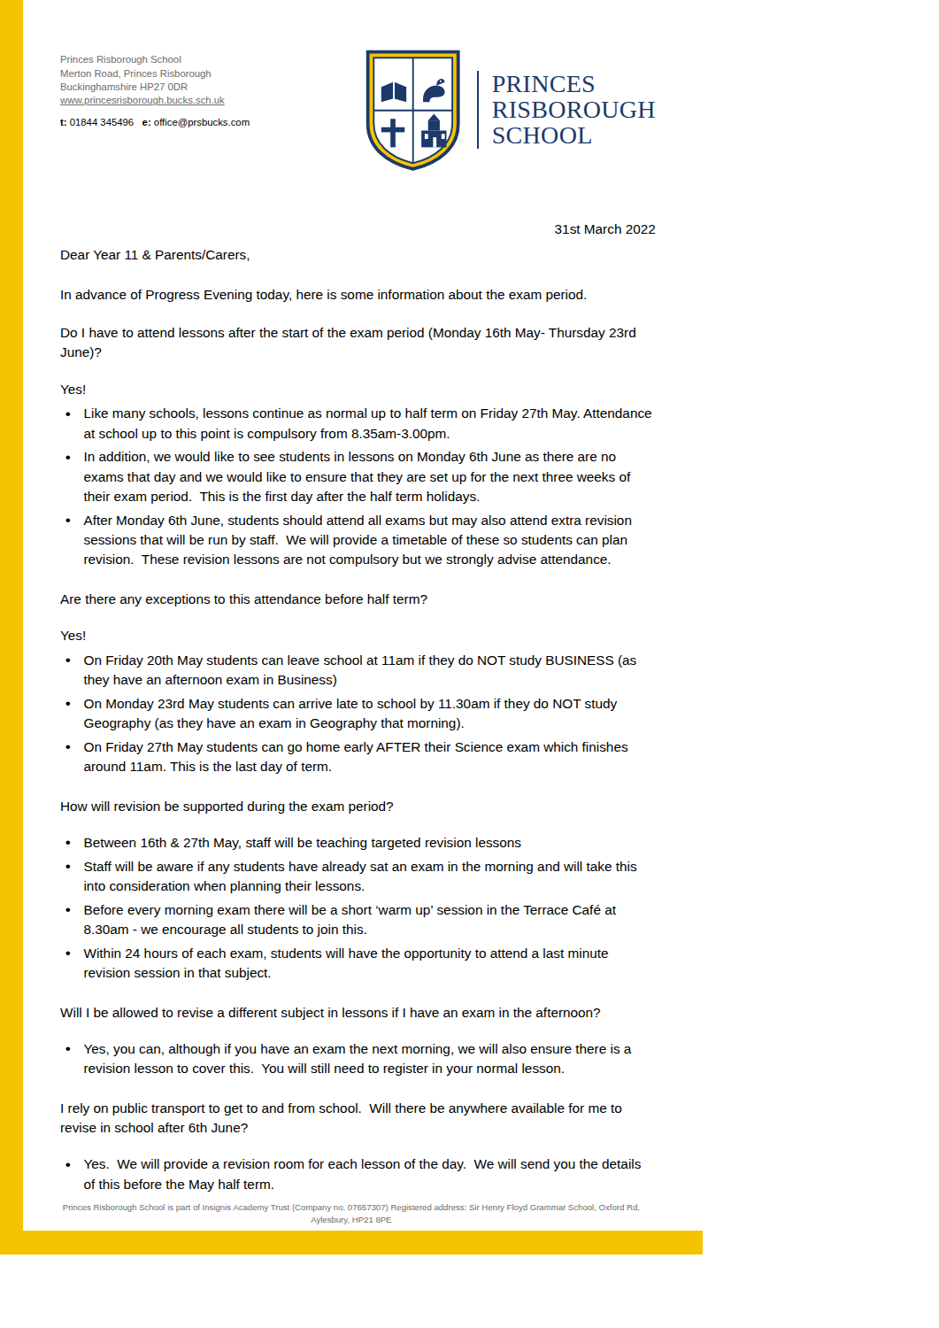Princes Risborough School
Merton Road, Princes Risborough
Buckinghamshire HP27 0DR
www.princesrisborough.bucks.sch.uk
t: 01844 345496 e: office@prsbucks.com
PRINCES
RISBOROUGH
SCHOOL
31st March 2022
Dear Year 11 & Parents/Carers,
In advance of Progress Evening today, here is some information about the exam period.
Do I have to attend lessons after the start of the exam period (Monday 16th May- Thursday 23rd June)?
Yes!
Like many schools, lessons continue as normal up to half term on Friday 27th May. Attendance at school up to this point is compulsory from 8.35am-3.00pm.
In addition, we would like to see students in lessons on Monday 6th June as there are no exams that day and we would like to ensure that they are set up for the next three weeks of their exam period. This is the first day after the half term holidays.
After Monday 6th June, students should attend all exams but may also attend extra revision sessions that will be run by staff. We will provide a timetable of these so students can plan revision. These revision lessons are not compulsory but we strongly advise attendance.
Are there any exceptions to this attendance before half term?
Yes!
On Friday 20th May students can leave school at 11am if they do NOT study BUSINESS (as they have an afternoon exam in Business)
On Monday 23rd May students can arrive late to school by 11.30am if they do NOT study Geography (as they have an exam in Geography that morning).
On Friday 27th May students can go home early AFTER their Science exam which finishes around 11am. This is the last day of term.
How will revision be supported during the exam period?
Between 16th & 27th May, staff will be teaching targeted revision lessons
Staff will be aware if any students have already sat an exam in the morning and will take this into consideration when planning their lessons.
Before every morning exam there will be a short ‘warm up’ session in the Terrace Café at 8.30am - we encourage all students to join this.
Within 24 hours of each exam, students will have the opportunity to attend a last minute revision session in that subject.
Will I be allowed to revise a different subject in lessons if I have an exam in the afternoon?
Yes, you can, although if you have an exam the next morning, we will also ensure there is a revision lesson to cover this. You will still need to register in your normal lesson.
I rely on public transport to get to and from school. Will there be anywhere available for me to revise in school after 6th June?
Yes. We will provide a revision room for each lesson of the day. We will send you the details of this before the May half term.
Princes Risborough School is part of Insignis Academy Trust (Company no. 07657307) Registered address: Sir Henry Floyd Grammar School, Oxford Rd, Aylesbury, HP21 8PE